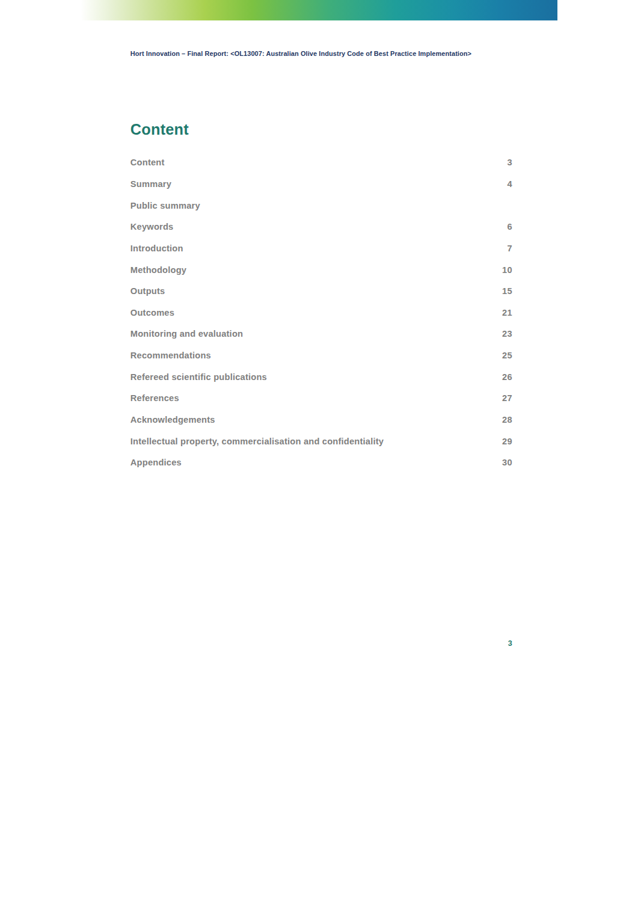Hort Innovation – Final Report: <OL13007: Australian Olive Industry Code of Best Practice Implementation>
Content
| Content | 3 |
| Summary | 4 |
| Public summary | |
| Keywords | 6 |
| Introduction | 7 |
| Methodology | 10 |
| Outputs | 15 |
| Outcomes | 21 |
| Monitoring and evaluation | 23 |
| Recommendations | 25 |
| Refereed scientific publications | 26 |
| References | 27 |
| Acknowledgements | 28 |
| Intellectual property, commercialisation and confidentiality | 29 |
| Appendices | 30 |
3